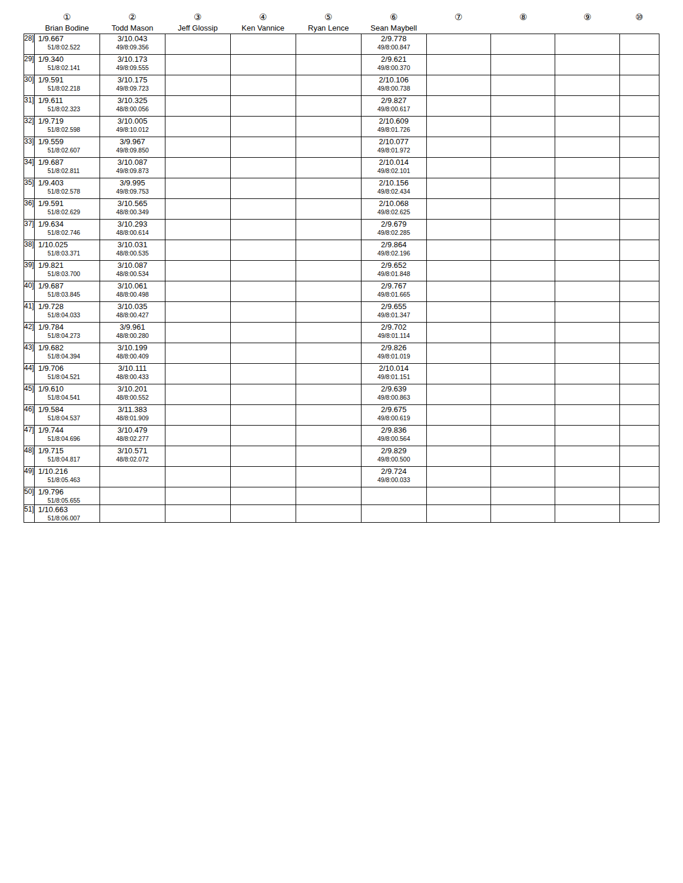| | ① | ② | ③ | ④ | ⑤ | ⑥ | ⑦ | ⑧ | ⑨ | ⑩ |
| --- | --- | --- | --- | --- | --- | --- | --- | --- | --- | --- |
| | Brian Bodine | Todd Mason | Jeff Glossip | Ken Vannice | Ryan Lence | Sean Maybell | | | | |
| 28] | 1/9.667 51/8:02.522 | 3/10.043 49/8:09.356 | | | | 2/9.778 49/8:00.847 | | | | |
| 29] | 1/9.340 51/8:02.141 | 3/10.173 49/8:09.555 | | | | 2/9.621 49/8:00.370 | | | | |
| 30] | 1/9.591 51/8:02.218 | 3/10.175 49/8:09.723 | | | | 2/10.106 49/8:00.738 | | | | |
| 31] | 1/9.611 51/8:02.323 | 3/10.325 48/8:00.056 | | | | 2/9.827 49/8:00.617 | | | | |
| 32] | 1/9.719 51/8:02.598 | 3/10.005 49/8:10.012 | | | | 2/10.609 49/8:01.726 | | | | |
| 33] | 1/9.559 51/8:02.607 | 3/9.967 49/8:09.850 | | | | 2/10.077 49/8:01.972 | | | | |
| 34] | 1/9.687 51/8:02.811 | 3/10.087 49/8:09.873 | | | | 2/10.014 49/8:02.101 | | | | |
| 35] | 1/9.403 51/8:02.578 | 3/9.995 49/8:09.753 | | | | 2/10.156 49/8:02.434 | | | | |
| 36] | 1/9.591 51/8:02.629 | 3/10.565 48/8:00.349 | | | | 2/10.068 49/8:02.625 | | | | |
| 37] | 1/9.634 51/8:02.746 | 3/10.293 48/8:00.614 | | | | 2/9.679 49/8:02.285 | | | | |
| 38] | 1/10.025 51/8:03.371 | 3/10.031 48/8:00.535 | | | | 2/9.864 49/8:02.196 | | | | |
| 39] | 1/9.821 51/8:03.700 | 3/10.087 48/8:00.534 | | | | 2/9.652 49/8:01.848 | | | | |
| 40] | 1/9.687 51/8:03.845 | 3/10.061 48/8:00.498 | | | | 2/9.767 49/8:01.665 | | | | |
| 41] | 1/9.728 51/8:04.033 | 3/10.035 48/8:00.427 | | | | 2/9.655 49/8:01.347 | | | | |
| 42] | 1/9.784 51/8:04.273 | 3/9.961 48/8:00.280 | | | | 2/9.702 49/8:01.114 | | | | |
| 43] | 1/9.682 51/8:04.394 | 3/10.199 48/8:00.409 | | | | 2/9.826 49/8:01.019 | | | | |
| 44] | 1/9.706 51/8:04.521 | 3/10.111 48/8:00.433 | | | | 2/10.014 49/8:01.151 | | | | |
| 45] | 1/9.610 51/8:04.541 | 3/10.201 48/8:00.552 | | | | 2/9.639 49/8:00.863 | | | | |
| 46] | 1/9.584 51/8:04.537 | 3/11.383 48/8:01.909 | | | | 2/9.675 49/8:00.619 | | | | |
| 47] | 1/9.744 51/8:04.696 | 3/10.479 48/8:02.277 | | | | 2/9.836 49/8:00.564 | | | | |
| 48] | 1/9.715 51/8:04.817 | 3/10.571 48/8:02.072 | | | | 2/9.829 49/8:00.500 | | | | |
| 49] | 1/10.216 51/8:05.463 | | | | | 2/9.724 49/8:00.033 | | | | |
| 50] | 1/9.796 51/8:05.655 | | | | | | | | | |
| 51] | 1/10.663 51/8:06.007 | | | | | | | | | |